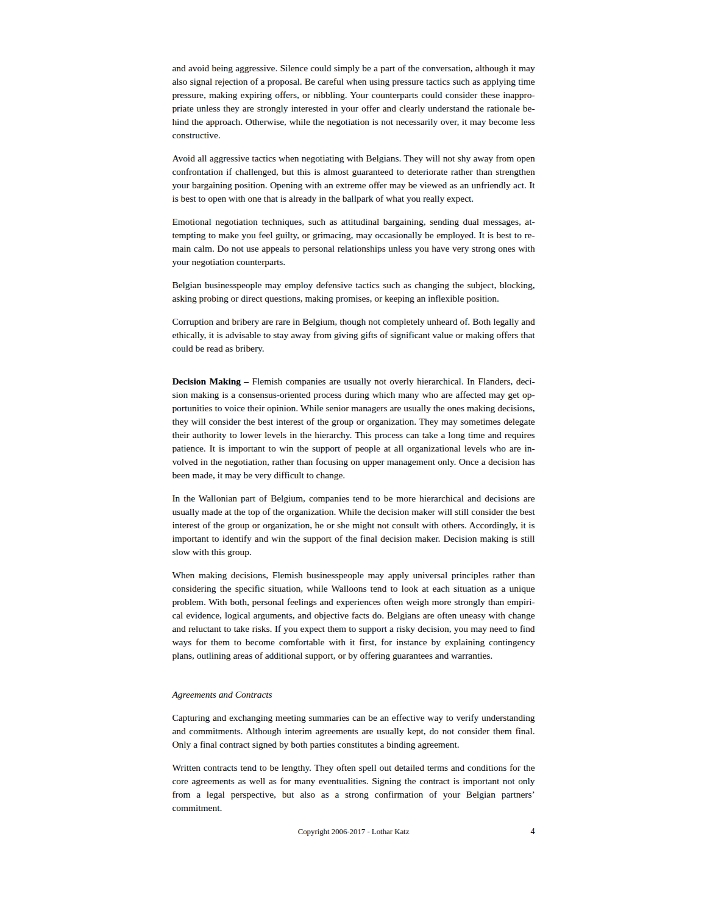and avoid being aggressive. Silence could simply be a part of the conversation, although it may also signal rejection of a proposal. Be careful when using pressure tactics such as applying time pressure, making expiring offers, or nibbling. Your counterparts could consider these inappropriate unless they are strongly interested in your offer and clearly understand the rationale behind the approach. Otherwise, while the negotiation is not necessarily over, it may become less constructive.
Avoid all aggressive tactics when negotiating with Belgians. They will not shy away from open confrontation if challenged, but this is almost guaranteed to deteriorate rather than strengthen your bargaining position. Opening with an extreme offer may be viewed as an unfriendly act. It is best to open with one that is already in the ballpark of what you really expect.
Emotional negotiation techniques, such as attitudinal bargaining, sending dual messages, attempting to make you feel guilty, or grimacing, may occasionally be employed. It is best to remain calm. Do not use appeals to personal relationships unless you have very strong ones with your negotiation counterparts.
Belgian businesspeople may employ defensive tactics such as changing the subject, blocking, asking probing or direct questions, making promises, or keeping an inflexible position.
Corruption and bribery are rare in Belgium, though not completely unheard of. Both legally and ethically, it is advisable to stay away from giving gifts of significant value or making offers that could be read as bribery.
Decision Making – Flemish companies are usually not overly hierarchical. In Flanders, decision making is a consensus-oriented process during which many who are affected may get opportunities to voice their opinion. While senior managers are usually the ones making decisions, they will consider the best interest of the group or organization. They may sometimes delegate their authority to lower levels in the hierarchy. This process can take a long time and requires patience. It is important to win the support of people at all organizational levels who are involved in the negotiation, rather than focusing on upper management only. Once a decision has been made, it may be very difficult to change.
In the Wallonian part of Belgium, companies tend to be more hierarchical and decisions are usually made at the top of the organization. While the decision maker will still consider the best interest of the group or organization, he or she might not consult with others. Accordingly, it is important to identify and win the support of the final decision maker. Decision making is still slow with this group.
When making decisions, Flemish businesspeople may apply universal principles rather than considering the specific situation, while Walloons tend to look at each situation as a unique problem. With both, personal feelings and experiences often weigh more strongly than empirical evidence, logical arguments, and objective facts do. Belgians are often uneasy with change and reluctant to take risks. If you expect them to support a risky decision, you may need to find ways for them to become comfortable with it first, for instance by explaining contingency plans, outlining areas of additional support, or by offering guarantees and warranties.
Agreements and Contracts
Capturing and exchanging meeting summaries can be an effective way to verify understanding and commitments. Although interim agreements are usually kept, do not consider them final. Only a final contract signed by both parties constitutes a binding agreement.
Written contracts tend to be lengthy. They often spell out detailed terms and conditions for the core agreements as well as for many eventualities. Signing the contract is important not only from a legal perspective, but also as a strong confirmation of your Belgian partners’ commitment.
Copyright 2006-2017 - Lothar Katz
4